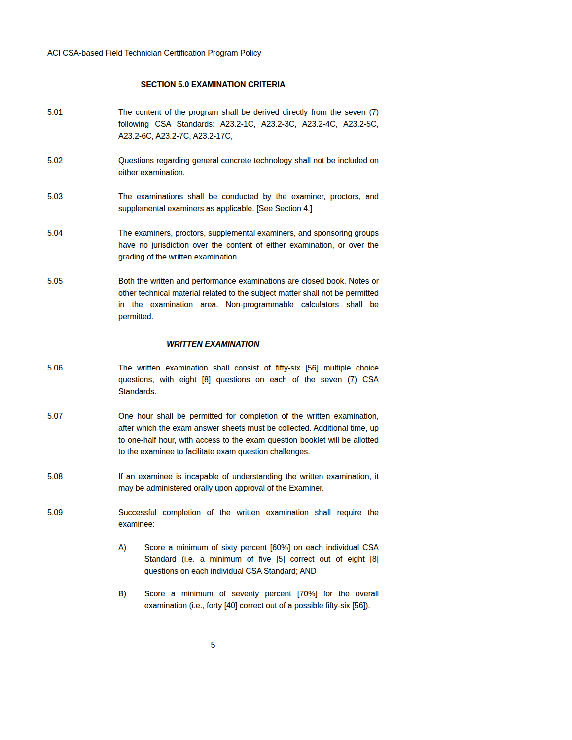ACI CSA-based Field Technician Certification Program Policy
SECTION 5.0 EXAMINATION CRITERIA
5.01
The content of the program shall be derived directly from the seven (7) following CSA Standards: A23.2-1C, A23.2-3C, A23.2-4C, A23.2-5C, A23.2-6C, A23.2-7C, A23.2-17C,
5.02
Questions regarding general concrete technology shall not be included on either examination.
5.03
The examinations shall be conducted by the examiner, proctors, and supplemental examiners as applicable. [See Section 4.]
5.04
The examiners, proctors, supplemental examiners, and sponsoring groups have no jurisdiction over the content of either examination, or over the grading of the written examination.
5.05
Both the written and performance examinations are closed book. Notes or other technical material related to the subject matter shall not be permitted in the examination area. Non-programmable calculators shall be permitted.
WRITTEN EXAMINATION
5.06
The written examination shall consist of fifty-six [56] multiple choice questions, with eight [8] questions on each of the seven (7) CSA Standards.
5.07
One hour shall be permitted for completion of the written examination, after which the exam answer sheets must be collected. Additional time, up to one-half hour, with access to the exam question booklet will be allotted to the examinee to facilitate exam question challenges.
5.08
If an examinee is incapable of understanding the written examination, it may be administered orally upon approval of the Examiner.
5.09
Successful completion of the written examination shall require the examinee:
A)
Score a minimum of sixty percent [60%] on each individual CSA Standard (i.e. a minimum of five [5] correct out of eight [8] questions on each individual CSA Standard; AND
B)
Score a minimum of seventy percent [70%] for the overall examination (i.e., forty [40] correct out of a possible fifty-six [56]).
5